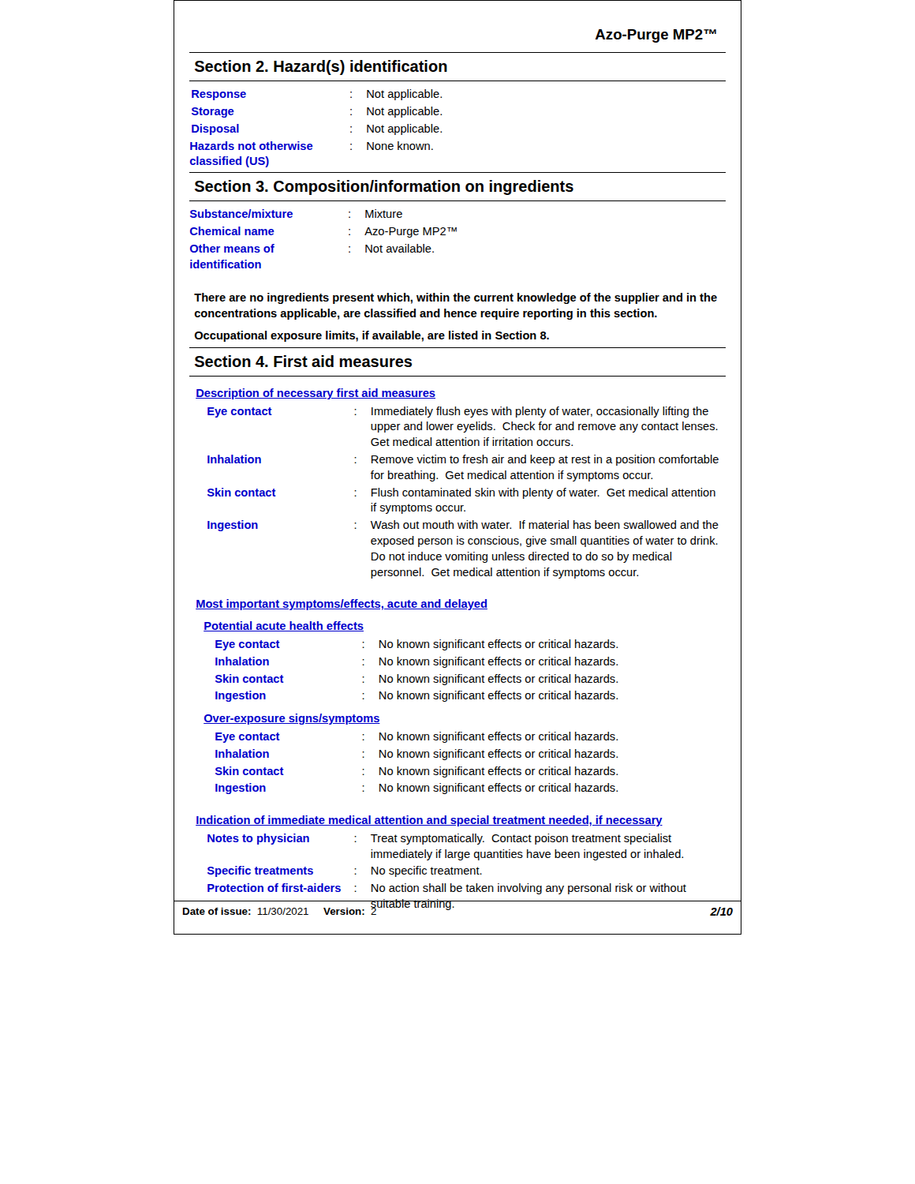Azo-Purge MP2™
Section 2. Hazard(s) identification
| Response | : | Not applicable. |
| Storage | : | Not applicable. |
| Disposal | : | Not applicable. |
| Hazards not otherwise classified (US) | : | None known. |
Section 3. Composition/information on ingredients
| Substance/mixture | : | Mixture |
| Chemical name | : | Azo-Purge MP2™ |
| Other means of identification | : | Not available. |
There are no ingredients present which, within the current knowledge of the supplier and in the concentrations applicable, are classified and hence require reporting in this section.
Occupational exposure limits, if available, are listed in Section 8.
Section 4. First aid measures
Description of necessary first aid measures
| Eye contact | : | Immediately flush eyes with plenty of water, occasionally lifting the upper and lower eyelids. Check for and remove any contact lenses. Get medical attention if irritation occurs. |
| Inhalation | : | Remove victim to fresh air and keep at rest in a position comfortable for breathing. Get medical attention if symptoms occur. |
| Skin contact | : | Flush contaminated skin with plenty of water. Get medical attention if symptoms occur. |
| Ingestion | : | Wash out mouth with water. If material has been swallowed and the exposed person is conscious, give small quantities of water to drink. Do not induce vomiting unless directed to do so by medical personnel. Get medical attention if symptoms occur. |
Most important symptoms/effects, acute and delayed
Potential acute health effects
| Eye contact | : | No known significant effects or critical hazards. |
| Inhalation | : | No known significant effects or critical hazards. |
| Skin contact | : | No known significant effects or critical hazards. |
| Ingestion | : | No known significant effects or critical hazards. |
Over-exposure signs/symptoms
| Eye contact | : | No known significant effects or critical hazards. |
| Inhalation | : | No known significant effects or critical hazards. |
| Skin contact | : | No known significant effects or critical hazards. |
| Ingestion | : | No known significant effects or critical hazards. |
Indication of immediate medical attention and special treatment needed, if necessary
| Notes to physician | : | Treat symptomatically. Contact poison treatment specialist immediately if large quantities have been ingested or inhaled. |
| Specific treatments | : | No specific treatment. |
| Protection of first-aiders | : | No action shall be taken involving any personal risk or without suitable training. |
Date of issue: 11/30/2021 Version: 2
2/10